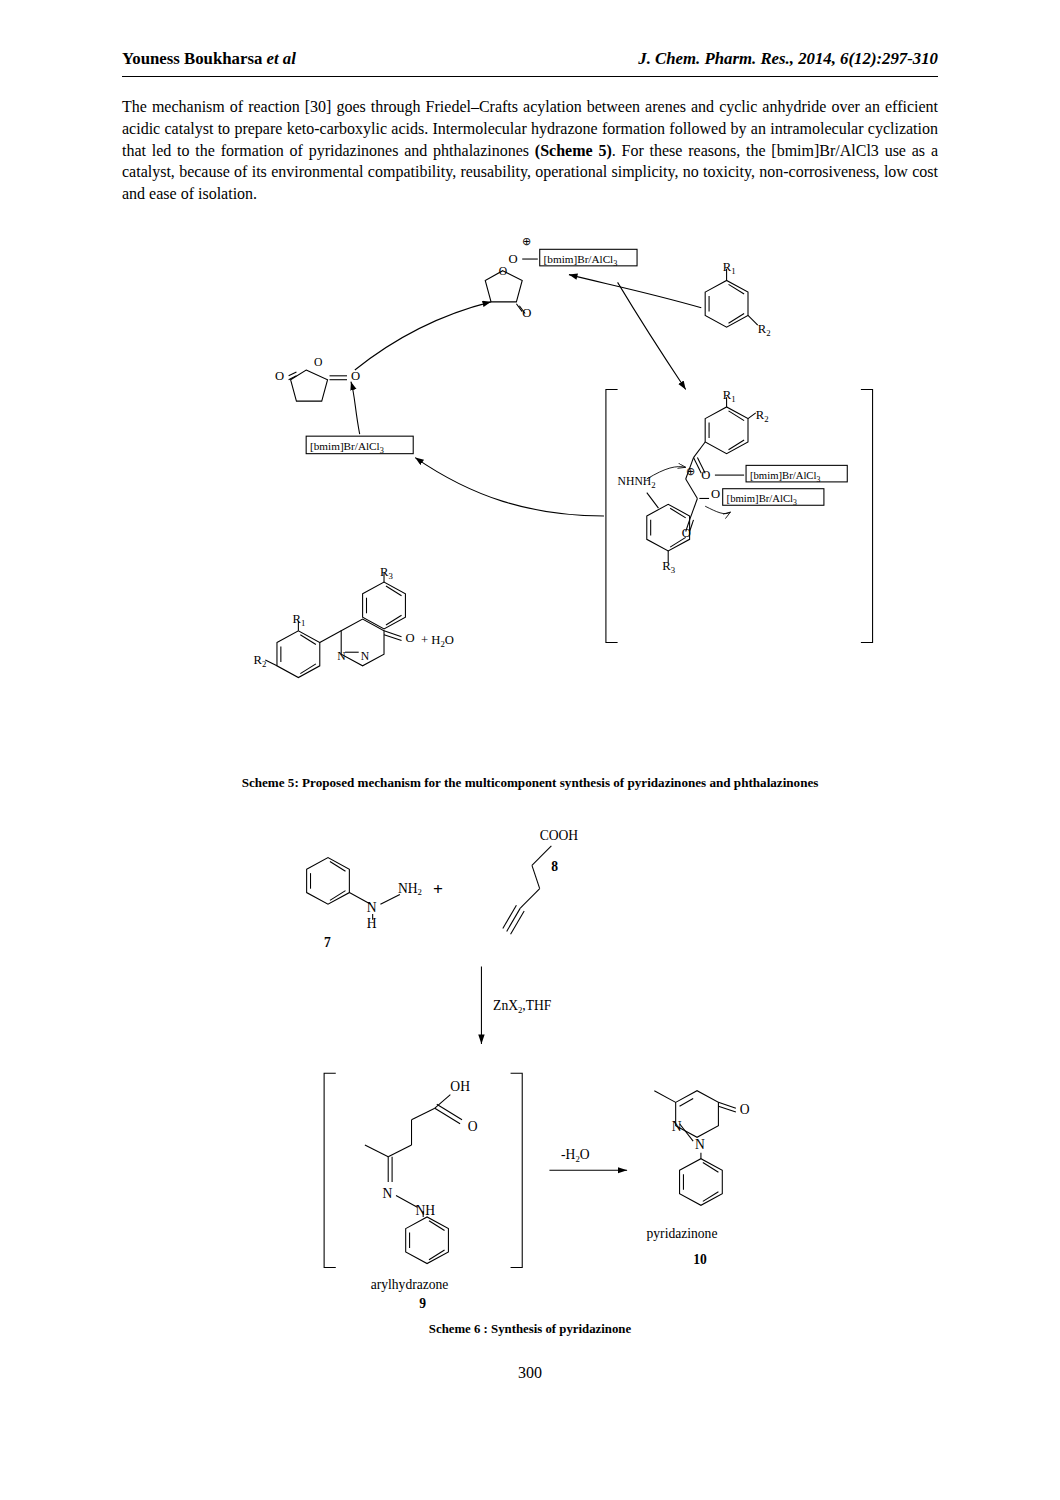Youness Boukharsa et al J. Chem. Pharm. Res., 2014, 6(12):297-310
The mechanism of reaction [30] goes through Friedel–Crafts acylation between arenes and cyclic anhydride over an efficient acidic catalyst to prepare keto-carboxylic acids. Intermolecular hydrazone formation followed by an intramolecular cyclization that led to the formation of pyridazinones and phthalazinones (Scheme 5). For these reasons, the [bmim]Br/AlCl3 use as a catalyst, because of its environmental compatibility, reusability, operational simplicity, no toxicity, non-corrosiveness, low cost and ease of isolation.
⊕ O [bmim]Br/AlCl3 O O O O O [bmim]Br/AlCl3 R1 R2 R1 R2 ⊕ O [bmim]Br/AlCl3 O O [bmim]Br/AlCl3 NHNH2 R3 R1 R2 N N O R3 + H2O
Scheme 5: Proposed mechanism for the multicomponent synthesis of pyridazinones and phthalazinones
N NH2 H 7 + COOH 8 ZnX2,THF OH O N NH arylhydrazone 9 -H2O N N O pyridazinone 10
Scheme 6 : Synthesis of pyridazinone
300